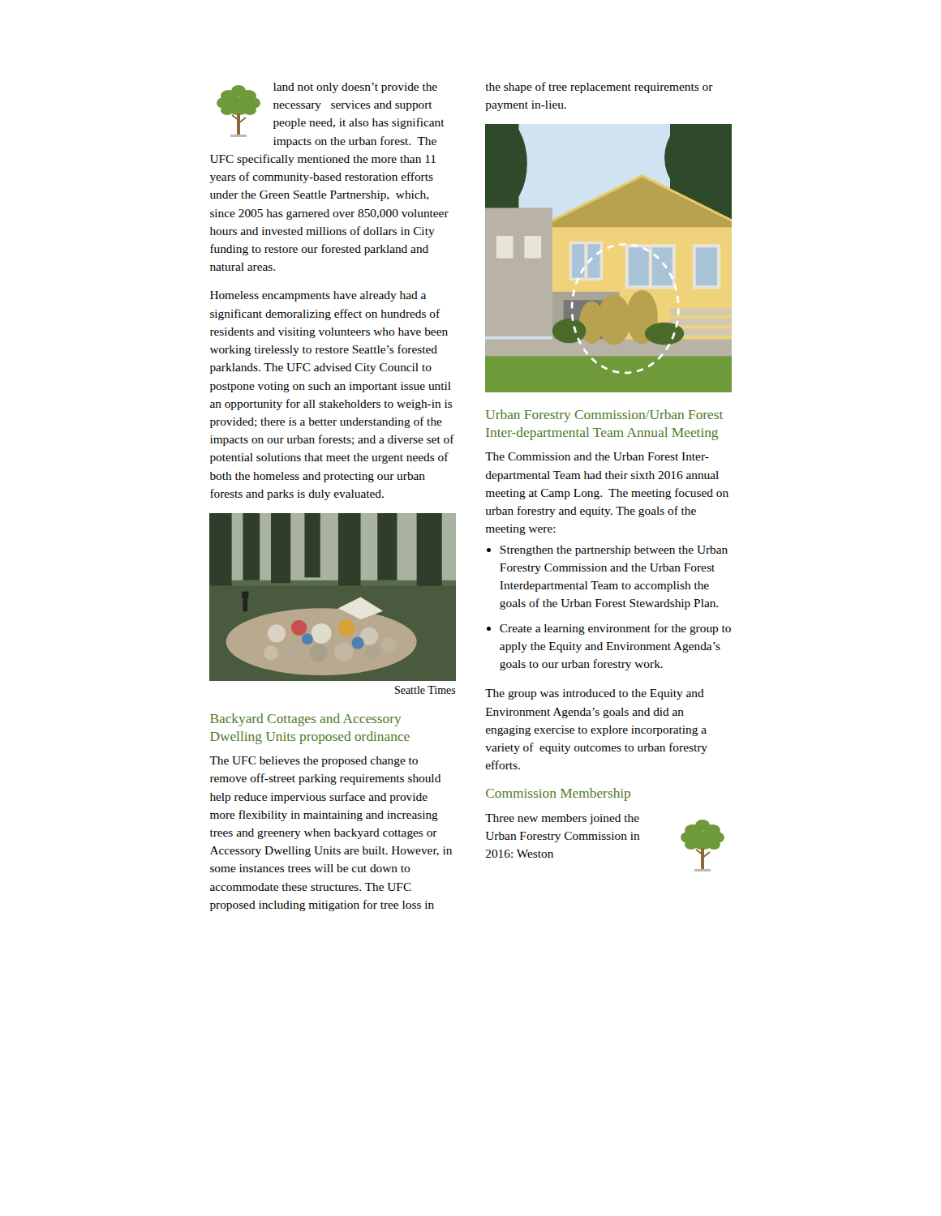land not only doesn’t provide the necessary services and support people need, it also has significant impacts on the urban forest. The UFC specifically mentioned the more than 11 years of community-based restoration efforts under the Green Seattle Partnership, which, since 2005 has garnered over 850,000 volunteer hours and invested millions of dollars in City funding to restore our forested parkland and natural areas.
Homeless encampments have already had a significant demoralizing effect on hundreds of residents and visiting volunteers who have been working tirelessly to restore Seattle’s forested parklands. The UFC advised City Council to postpone voting on such an important issue until an opportunity for all stakeholders to weigh-in is provided; there is a better understanding of the impacts on our urban forests; and a diverse set of potential solutions that meet the urgent needs of both the homeless and protecting our urban forests and parks is duly evaluated.
Seattle Times
Backyard Cottages and Accessory Dwelling Units proposed ordinance
The UFC believes the proposed change to remove off-street parking requirements should help reduce impervious surface and provide more flexibility in maintaining and increasing trees and greenery when backyard cottages or Accessory Dwelling Units are built. However, in some instances trees will be cut down to accommodate these structures. The UFC proposed including mitigation for tree loss in
the shape of tree replacement requirements or payment in-lieu.
Urban Forestry Commission/Urban Forest Inter-departmental Team Annual Meeting
The Commission and the Urban Forest Inter-departmental Team had their sixth 2016 annual meeting at Camp Long. The meeting focused on urban forestry and equity. The goals of the meeting were:
Strengthen the partnership between the Urban Forestry Commission and the Urban Forest Interdepartmental Team to accomplish the goals of the Urban Forest Stewardship Plan.
Create a learning environment for the group to apply the Equity and Environment Agenda’s goals to our urban forestry work.
The group was introduced to the Equity and Environment Agenda’s goals and did an engaging exercise to explore incorporating a variety of equity outcomes to urban forestry efforts.
Commission Membership
Three new members joined the Urban Forestry Commission in 2016: Weston